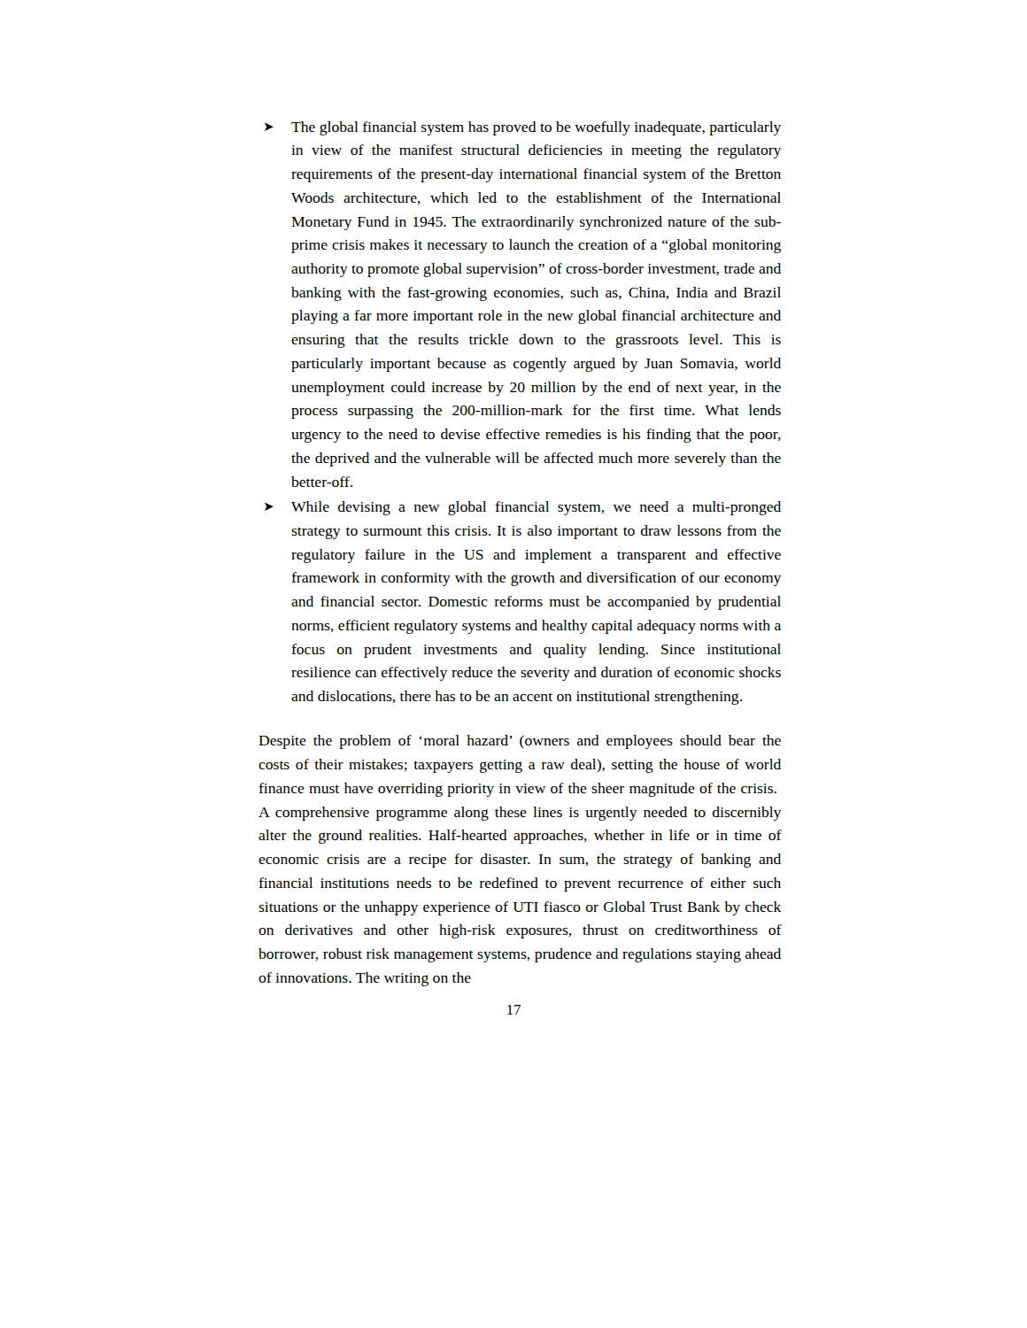The global financial system has proved to be woefully inadequate, particularly in view of the manifest structural deficiencies in meeting the regulatory requirements of the present-day international financial system of the Bretton Woods architecture, which led to the establishment of the International Monetary Fund in 1945. The extraordinarily synchronized nature of the sub-prime crisis makes it necessary to launch the creation of a “global monitoring authority to promote global supervision” of cross-border investment, trade and banking with the fast-growing economies, such as, China, India and Brazil playing a far more important role in the new global financial architecture and ensuring that the results trickle down to the grassroots level. This is particularly important because as cogently argued by Juan Somavia, world unemployment could increase by 20 million by the end of next year, in the process surpassing the 200-million-mark for the first time. What lends urgency to the need to devise effective remedies is his finding that the poor, the deprived and the vulnerable will be affected much more severely than the better-off.
While devising a new global financial system, we need a multi-pronged strategy to surmount this crisis. It is also important to draw lessons from the regulatory failure in the US and implement a transparent and effective framework in conformity with the growth and diversification of our economy and financial sector. Domestic reforms must be accompanied by prudential norms, efficient regulatory systems and healthy capital adequacy norms with a focus on prudent investments and quality lending. Since institutional resilience can effectively reduce the severity and duration of economic shocks and dislocations, there has to be an accent on institutional strengthening.
Despite the problem of ‘moral hazard’ (owners and employees should bear the costs of their mistakes; taxpayers getting a raw deal), setting the house of world finance must have overriding priority in view of the sheer magnitude of the crisis. A comprehensive programme along these lines is urgently needed to discernibly alter the ground realities. Half-hearted approaches, whether in life or in time of economic crisis are a recipe for disaster. In sum, the strategy of banking and financial institutions needs to be redefined to prevent recurrence of either such situations or the unhappy experience of UTI fiasco or Global Trust Bank by check on derivatives and other high-risk exposures, thrust on creditworthiness of borrower, robust risk management systems, prudence and regulations staying ahead of innovations. The writing on the
17